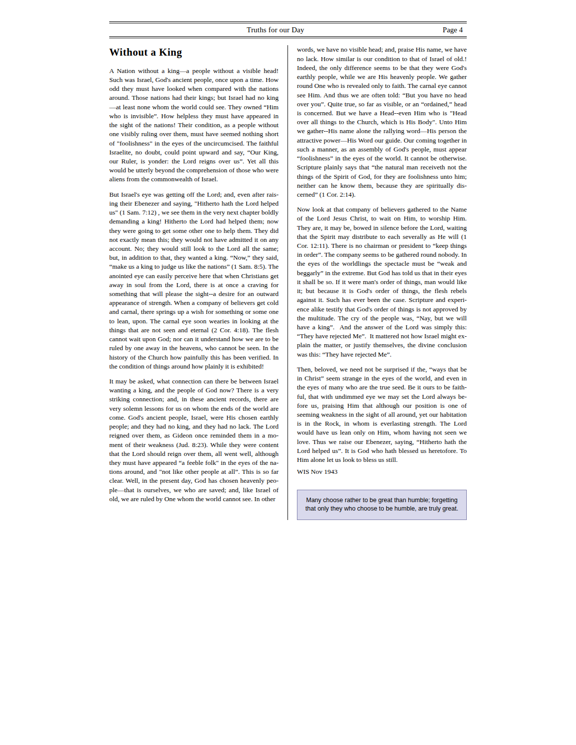Truths for our Day Page 4
Without a King
A Nation without a king—a people without a visible head! Such was Israel, God's ancient people, once upon a time. How odd they must have looked when compared with the nations around. Those nations had their kings; but Israel had no king—at least none whom the world could see. They owned “Him who is invisible”. How helpless they must have appeared in the sight of the nations! Their condition, as a people without one visibly ruling over them, must have seemed nothing short of "foolishness" in the eyes of the uncircumcised. The faithful Israelite, no doubt, could point upward and say, “Our King, our Ruler, is yonder: the Lord reigns over us”. Yet all this would be utterly beyond the comprehension of those who were aliens from the commonwealth of Israel.
But Israel's eye was getting off the Lord; and, even after raising their Ebenezer and saying, "Hitherto hath the Lord helped us" (1 Sam. 7:12) , we see them in the very next chapter boldly demanding a king! Hitherto the Lord had helped them; now they were going to get some other one to help them. They did not exactly mean this; they would not have admitted it on any account. No; they would still look to the Lord all the same; but, in addition to that, they wanted a king. “Now,” they said, “make us a king to judge us like the nations” (1 Sam. 8:5). The anointed eye can easily perceive here that when Christians get away in soul from the Lord, there is at once a craving for something that will please the sight--a desire for an outward appearance of strength. When a company of believers get cold and carnal, there springs up a wish for something or some one to lean, upon. The carnal eye soon wearies in looking at the things that are not seen and eternal (2 Cor. 4:18). The flesh cannot wait upon God; nor can it understand how we are to be ruled by one away in the heavens, who cannot be seen. In the history of the Church how painfully this has been verified. In the condition of things around how plainly it is exhibited!
It may be asked, what connection can there be between Israel wanting a king, and the people of God now? There is a very striking connection; and, in these ancient records, there are very solemn lessons for us on whom the ends of the world are come. God's ancient people, Israel, were His chosen earthly people; and they had no king, and they had no lack. The Lord reigned over them, as Gideon once reminded them in a moment of their weakness (Jud. 8:23). While they were content that the Lord should reign over them, all went well, although they must have appeared “a feeble folk" in the eyes of the nations around, and "not like other people at all”. This is so far clear. Well, in the present day, God has chosen heavenly people—that is ourselves, we who are saved; and, like Israel of old, we are ruled by One whom the world cannot see. In other
words, we have no visible head; and, praise His name, we have no lack. How similar is our condition to that of Israel of old.! Indeed, the only difference seems to be that they were God's earthly people, while we are His heavenly people. We gather round One who is revealed only to faith. The carnal eye cannot see Him. And thus we are often told: “But you have no head over you”. Quite true, so far as visible, or an “ordained,” head is concerned. But we have a Head--even Him who is "Head over all things to the Church, which is His Body". Unto Him we gather--His name alone the rallying word—His person the attractive power—His Word our guide. Our coming together in such a manner, as an assembly of God's people, must appear “foolishness” in the eyes of the world. It cannot be otherwise. Scripture plainly says that “the natural man receiveth not the things of the Spirit of God, for they are foolishness unto him; neither can he know them, because they are spiritually discerned” (1 Cor. 2:14).
Now look at that company of believers gathered to the Name of the Lord Jesus Christ, to wait on Him, to worship Him. They are, it may be, bowed in silence before the Lord, waiting that the Spirit may distribute to each severally as He will (1 Cor. 12:11). There is no chairman or president to “keep things in order”. The company seems to be gathered round nobody. In the eyes of the worldlings the spectacle must be “weak and beggarly” in the extreme. But God has told us that in their eyes it shall be so. If it were man's order of things, man would like it; but because it is God's order of things, the flesh rebels against it. Such has ever been the case. Scripture and experience alike testify that God's order of things is not approved by the multitude. The cry of the people was, “Nay, but we will have a king”. And the answer of the Lord was simply this: “They have rejected Me”. It mattered not how Israel might explain the matter, or justify themselves, the divine conclusion was this: “They have rejected Me”.
Then, beloved, we need not be surprised if the, “ways that be in Christ” seem strange in the eyes of the world, and even in the eyes of many who are the true seed. Be it ours to be faithful, that with undimmed eye we may set the Lord always before us, praising Him that although our position is one of seeming weakness in the sight of all around, yet our habitation is in the Rock, in whom is everlasting strength. The Lord would have us lean only on Him, whom having not seen we love. Thus we raise our Ebenezer, saying, “Hitherto hath the Lord helped us”. It is God who hath blessed us heretofore. To Him alone let us look to bless us still.
WIS Nov 1943
Many choose rather to be great than humble; forgetting that only they who choose to be humble, are truly great.